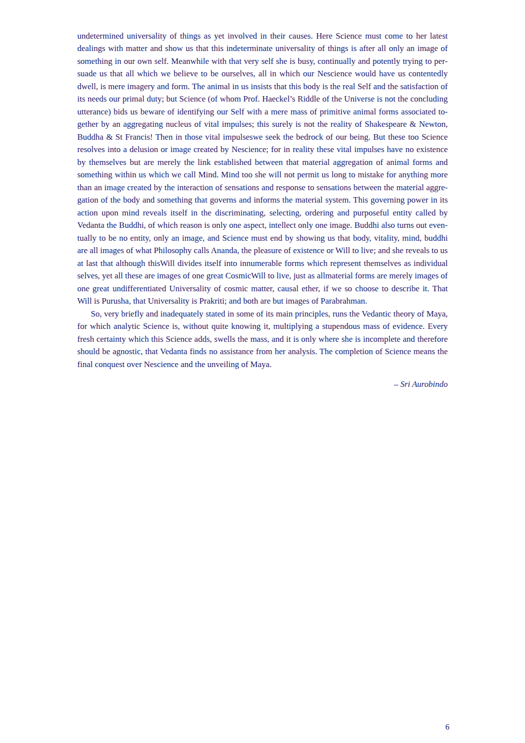undetermined universality of things as yet involved in their causes. Here Science must come to her latest dealings with matter and show us that this indeterminate universality of things is after all only an image of something in our own self. Meanwhile with that very self she is busy, continually and potently trying to persuade us that all which we believe to be ourselves, all in which our Nescience would have us contentedly dwell, is mere imagery and form. The animal in us insists that this body is the real Self and the satisfaction of its needs our primal duty; but Science (of whom Prof. Haeckel’s Riddle of the Universe is not the concluding utterance) bids us beware of identifying our Self with a mere mass of primitive animal forms associated together by an aggregating nucleus of vital impulses; this surely is not the reality of Shakespeare & Newton, Buddha & St Francis! Then in those vital impulseswe seek the bedrock of our being. But these too Science resolves into a delusion or image created by Nescience; for in reality these vital impulses have no existence by themselves but are merely the link established between that material aggregation of animal forms and something within us which we call Mind. Mind too she will not permit us long to mistake for anything more than an image created by the interaction of sensations and response to sensations between the material aggregation of the body and something that governs and informs the material system. This governing power in its action upon mind reveals itself in the discriminating, selecting, ordering and purposeful entity called by Vedanta the Buddhi, of which reason is only one aspect, intellect only one image. Buddhi also turns out eventually to be no entity, only an image, and Science must end by showing us that body, vitality, mind, buddhi are all images of what Philosophy calls Ananda, the pleasure of existence or Will to live; and she reveals to us at last that although thisWill divides itself into innumerable forms which represent themselves as individual selves, yet all these are images of one great CosmicWill to live, just as allmaterial forms are merely images of one great undifferentiated Universality of cosmic matter, causal ether, if we so choose to describe it. That Will is Purusha, that Universality is Prakriti; and both are but images of Parabrahman.
So, very briefly and inadequately stated in some of its main principles, runs the Vedantic theory of Maya, for which analytic Science is, without quite knowing it, multiplying a stupendous mass of evidence. Every fresh certainty which this Science adds, swells the mass, and it is only where she is incomplete and therefore should be agnostic, that Vedanta finds no assistance from her analysis. The completion of Science means the final conquest over Nescience and the unveiling of Maya.
– Sri Aurobindo
6